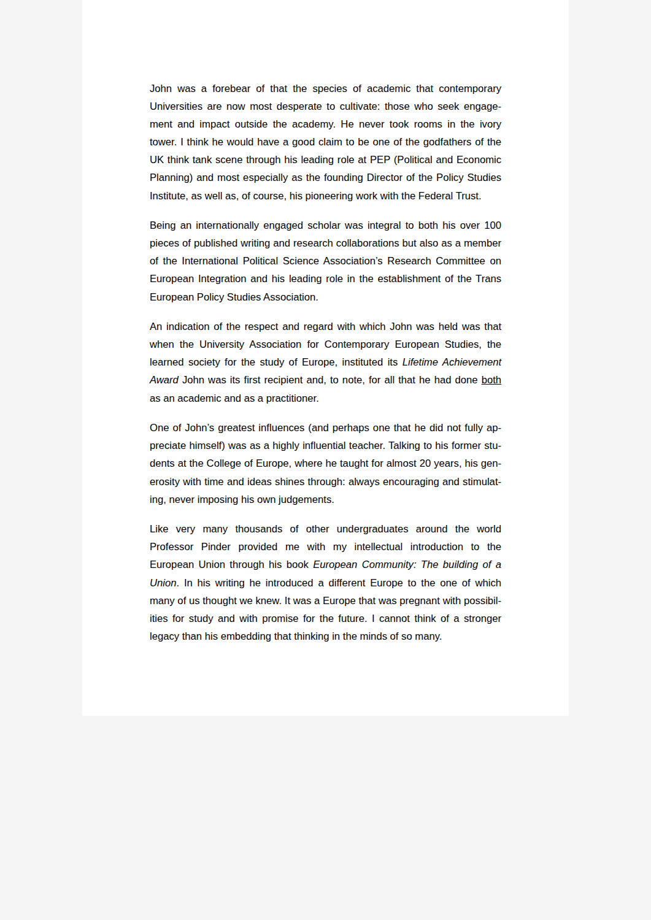John was a forebear of that the species of academic that contemporary Universities are now most desperate to cultivate: those who seek engagement and impact outside the academy. He never took rooms in the ivory tower. I think he would have a good claim to be one of the godfathers of the UK think tank scene through his leading role at PEP (Political and Economic Planning) and most especially as the founding Director of the Policy Studies Institute, as well as, of course, his pioneering work with the Federal Trust.
Being an internationally engaged scholar was integral to both his over 100 pieces of published writing and research collaborations but also as a member of the International Political Science Association’s Research Committee on European Integration and his leading role in the establishment of the Trans European Policy Studies Association.
An indication of the respect and regard with which John was held was that when the University Association for Contemporary European Studies, the learned society for the study of Europe, instituted its Lifetime Achievement Award John was its first recipient and, to note, for all that he had done both as an academic and as a practitioner.
One of John’s greatest influences (and perhaps one that he did not fully appreciate himself) was as a highly influential teacher. Talking to his former students at the College of Europe, where he taught for almost 20 years, his generosity with time and ideas shines through: always encouraging and stimulating, never imposing his own judgements.
Like very many thousands of other undergraduates around the world Professor Pinder provided me with my intellectual introduction to the European Union through his book European Community: The building of a Union. In his writing he introduced a different Europe to the one of which many of us thought we knew. It was a Europe that was pregnant with possibilities for study and with promise for the future. I cannot think of a stronger legacy than his embedding that thinking in the minds of so many.